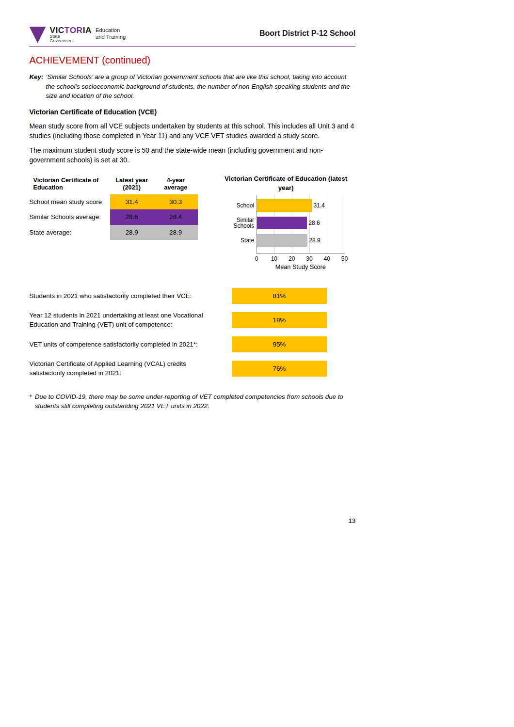VICTORIA
State
Government
Education
and Training
Boort District P-12 School
ACHIEVEMENT (continued)
Key: ‘Similar Schools’ are a group of Victorian government schools that are like this school, taking into account the school’s socioeconomic background of students, the number of non-English speaking students and the size and location of the school.
Victorian Certificate of Education (VCE)
Mean study score from all VCE subjects undertaken by students at this school. This includes all Unit 3 and 4 studies (including those completed in Year 11) and any VCE VET studies awarded a study score.
The maximum student study score is 50 and the state-wide mean (including government and non-government schools) is set at 30.
| Victorian Certificate of Education | Latest year (2021) | 4-year average |
| --- | --- | --- |
| School mean study score | 31.4 | 30.3 |
| Similar Schools average: | 28.6 | 28.4 |
| State average: | 28.9 | 28.9 |
Victorian Certificate of Education (latest year)
School
31.4
Similar
Schools
28.6
State
28.9
0 10 20 30 40 50
Mean Study Score
| Students in 2021 who satisfactorily completed their VCE: | 81% |
| Year 12 students in 2021 undertaking at least one Vocational Education and Training (VET) unit of competence: | 18% |
| VET units of competence satisfactorily completed in 2021*: | 95% |
| Victorian Certificate of Applied Learning (VCAL) credits satisfactorily completed in 2021: | 76% |
* Due to COVID-19, there may be some under-reporting of VET completed competencies from schools due to students still completing outstanding 2021 VET units in 2022.
13